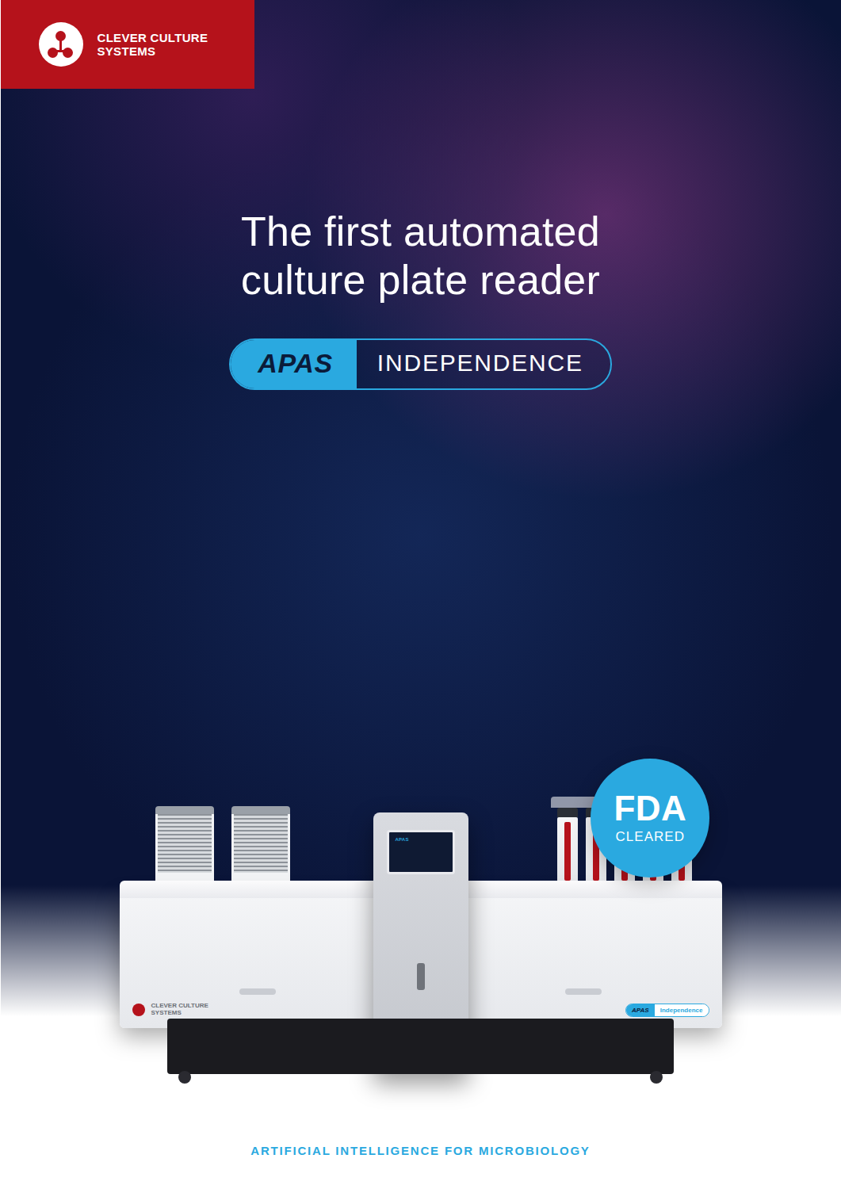Clever Culture
Systems
The first automated
culture plate reader
APAS
Independence
Clever Culture
Systems
APAS Independence
APAS
FDA Cleared
Artificial intelligence for microbiology